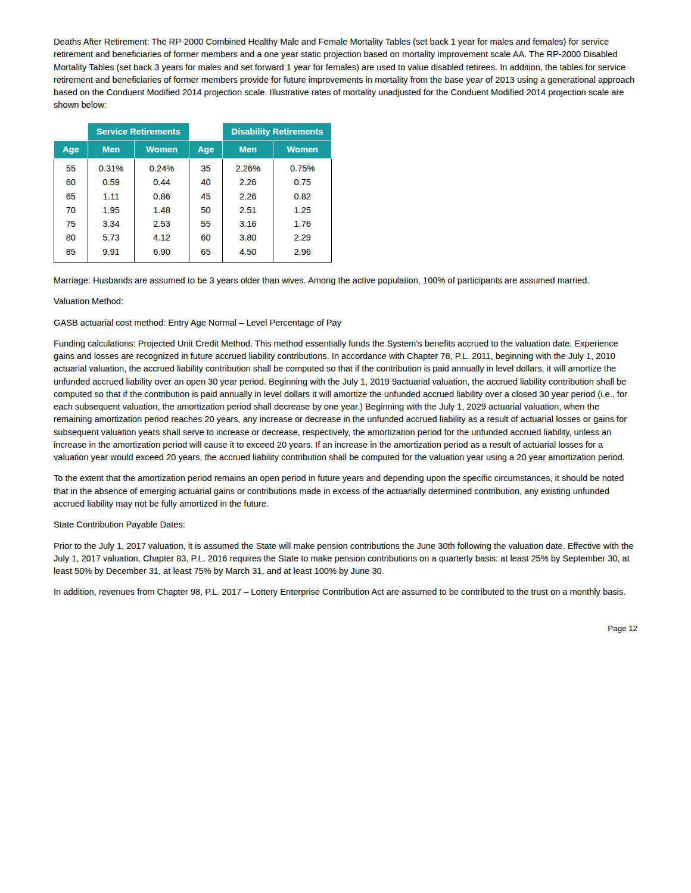Deaths After Retirement: The RP-2000 Combined Healthy Male and Female Mortality Tables (set back 1 year for males and females) for service retirement and beneficiaries of former members and a one year static projection based on mortality improvement scale AA. The RP-2000 Disabled Mortality Tables (set back 3 years for males and set forward 1 year for females) are used to value disabled retirees. In addition, the tables for service retirement and beneficiaries of former members provide for future improvements in mortality from the base year of 2013 using a generational approach based on the Conduent Modified 2014 projection scale. Illustrative rates of mortality unadjusted for the Conduent Modified 2014 projection scale are shown below:
| | Service Retirements | | Disability Retirements |
| --- | --- | --- | --- |
| Age | Men | Women | Age | Men | Women |
| 55 | 0.31% | 0.24% | 35 | 2.26% | 0.75% |
| 60 | 0.59 | 0.44 | 40 | 2.26 | 0.75 |
| 65 | 1.11 | 0.86 | 45 | 2.26 | 0.82 |
| 70 | 1.95 | 1.48 | 50 | 2.51 | 1.25 |
| 75 | 3.34 | 2.53 | 55 | 3.16 | 1.76 |
| 80 | 5.73 | 4.12 | 60 | 3.80 | 2.29 |
| 85 | 9.91 | 6.90 | 65 | 4.50 | 2.96 |
Marriage: Husbands are assumed to be 3 years older than wives. Among the active population, 100% of participants are assumed married.
Valuation Method:
GASB actuarial cost method: Entry Age Normal – Level Percentage of Pay
Funding calculations: Projected Unit Credit Method. This method essentially funds the System’s benefits accrued to the valuation date. Experience gains and losses are recognized in future accrued liability contributions. In accordance with Chapter 78, P.L. 2011, beginning with the July 1, 2010 actuarial valuation, the accrued liability contribution shall be computed so that if the contribution is paid annually in level dollars, it will amortize the unfunded accrued liability over an open 30 year period. Beginning with the July 1, 2019 9actuarial valuation, the accrued liability contribution shall be computed so that if the contribution is paid annually in level dollars it will amortize the unfunded accrued liability over a closed 30 year period (i.e., for each subsequent valuation, the amortization period shall decrease by one year.) Beginning with the July 1, 2029 actuarial valuation, when the remaining amortization period reaches 20 years, any increase or decrease in the unfunded accrued liability as a result of actuarial losses or gains for subsequent valuation years shall serve to increase or decrease, respectively, the amortization period for the unfunded accrued liability, unless an increase in the amortization period will cause it to exceed 20 years. If an increase in the amortization period as a result of actuarial losses for a valuation year would exceed 20 years, the accrued liability contribution shall be computed for the valuation year using a 20 year amortization period.
To the extent that the amortization period remains an open period in future years and depending upon the specific circumstances, it should be noted that in the absence of emerging actuarial gains or contributions made in excess of the actuarially determined contribution, any existing unfunded accrued liability may not be fully amortized in the future.
State Contribution Payable Dates:
Prior to the July 1, 2017 valuation, it is assumed the State will make pension contributions the June 30th following the valuation date. Effective with the July 1, 2017 valuation, Chapter 83, P.L. 2016 requires the State to make pension contributions on a quarterly basis: at least 25% by September 30, at least 50% by December 31, at least 75% by March 31, and at least 100% by June 30.
In addition, revenues from Chapter 98, P.L. 2017 – Lottery Enterprise Contribution Act are assumed to be contributed to the trust on a monthly basis.
Page 12